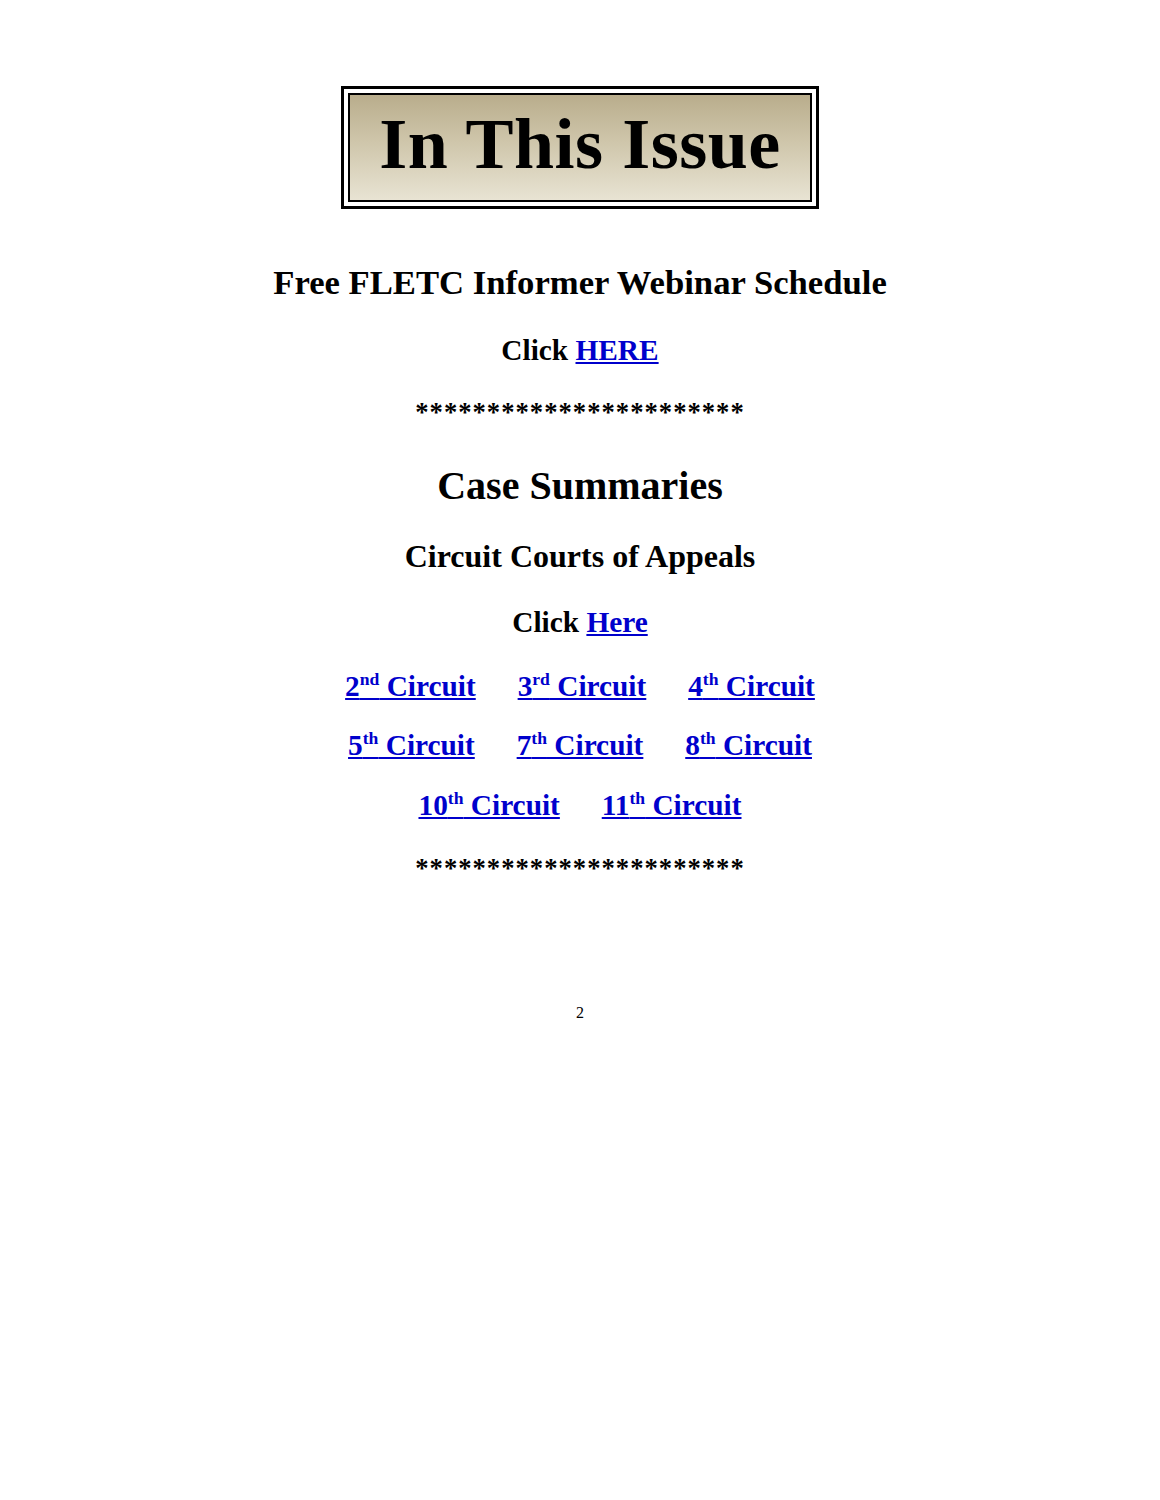In This Issue
Free FLETC Informer Webinar Schedule
Click HERE
***********************
Case Summaries
Circuit Courts of Appeals
Click Here
2nd Circuit 3rd Circuit 4th Circuit
5th Circuit 7th Circuit 8th Circuit
10th Circuit 11th Circuit
***********************
2